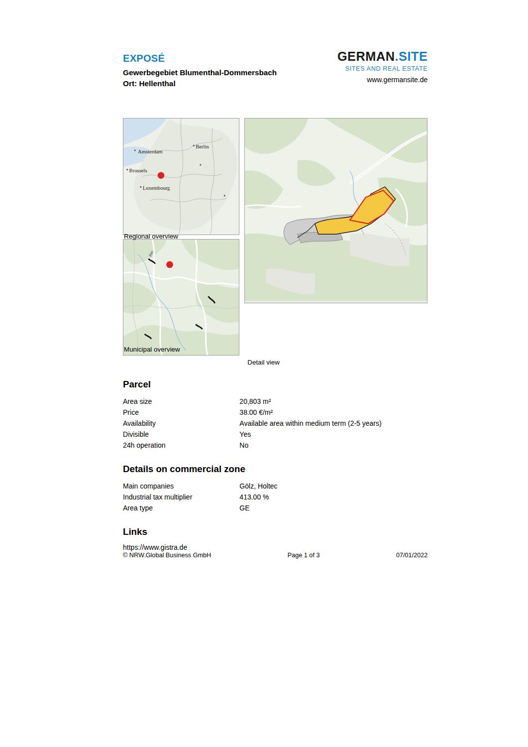GERMAN. SITE
SITES AND REAL ESTATE
EXPOSÉ
Gewerbegebiet Blumenthal-Dommersbach
Ort: Hellenthal
www.germansite.de
Amsterdam Berlin Brussels Luxembourg
Rei
Regional overview
Municipal overview
Detail view
Parcel
| Area size | 20,803 m² |
| Price | 38.00 €/m² |
| Availability | Available area within medium term (2-5 years) |
| Divisible | Yes |
| 24h operation | No |
Details on commercial zone
| Main companies | Gölz, Holtec |
| Industrial tax multiplier | 413.00 % |
| Area type | GE |
Links
https://www.gistra.de
© NRW.Global Business GmbH
Page 1 of 3
07/01/2022